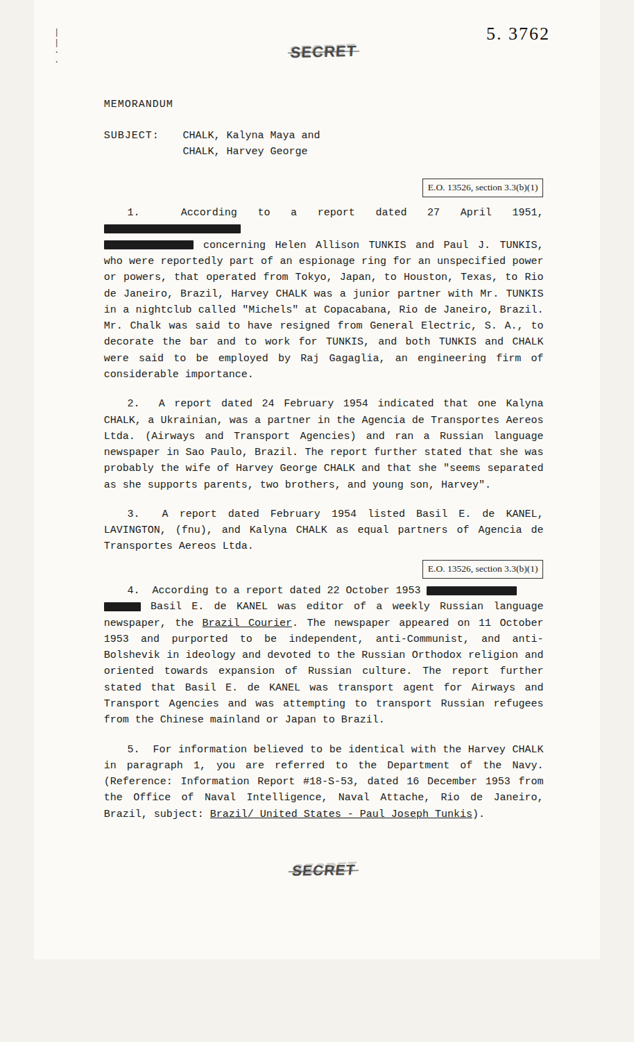| | · ·
5. 3762
SECRET SECRET
MEMORANDUM
SUBJECT:
CHALK, Kalyna Maya and
CHALK, Harvey George
E.O. 13526, section 3.3(b)(1)
1. According to a report dated 27 April 1951,
concerning Helen Allison TUNKIS and Paul J. TUNKIS, who were reportedly part of an espionage ring for an unspecified power or powers, that operated from Tokyo, Japan, to Houston, Texas, to Rio de Janeiro, Brazil, Harvey CHALK was a junior partner with Mr. TUNKIS in a nightclub called "Michels" at Copacabana, Rio de Janeiro, Brazil. Mr. Chalk was said to have resigned from General Electric, S. A., to decorate the bar and to work for TUNKIS, and both TUNKIS and CHALK were said to be employed by Raj Gagaglia, an engineering firm of considerable importance.
2. A report dated 24 February 1954 indicated that one Kalyna CHALK, a Ukrainian, was a partner in the Agencia de Transportes Aereos Ltda. (Airways and Transport Agencies) and ran a Russian language newspaper in Sao Paulo, Brazil. The report further stated that she was probably the wife of Harvey George CHALK and that she "seems separated as she supports parents, two brothers, and young son, Harvey".
3. A report dated February 1954 listed Basil E. de KANEL, LAVINGTON, (fnu), and Kalyna CHALK as equal partners of Agencia de Transportes Aereos Ltda.
E.O. 13526, section 3.3(b)(1)
4. According to a report dated 22 October 1953
Basil E. de KANEL was editor of a weekly Russian language newspaper, the Brazil Courier. The newspaper appeared on 11 October 1953 and purported to be independent, anti-Communist, and anti-Bolshevik in ideology and devoted to the Russian Orthodox religion and oriented towards expansion of Russian culture. The report further stated that Basil E. de KANEL was transport agent for Airways and Transport Agencies and was attempting to transport Russian refugees from the Chinese mainland or Japan to Brazil.
5. For information believed to be identical with the Harvey CHALK in paragraph 1, you are referred to the Department of the Navy. (Reference: Information Report #18-S-53, dated 16 December 1953 from the Office of Naval Intelligence, Naval Attache, Rio de Janeiro, Brazil, subject: Brazil/ United States - Paul Joseph Tunkis).
SECRET SECRET